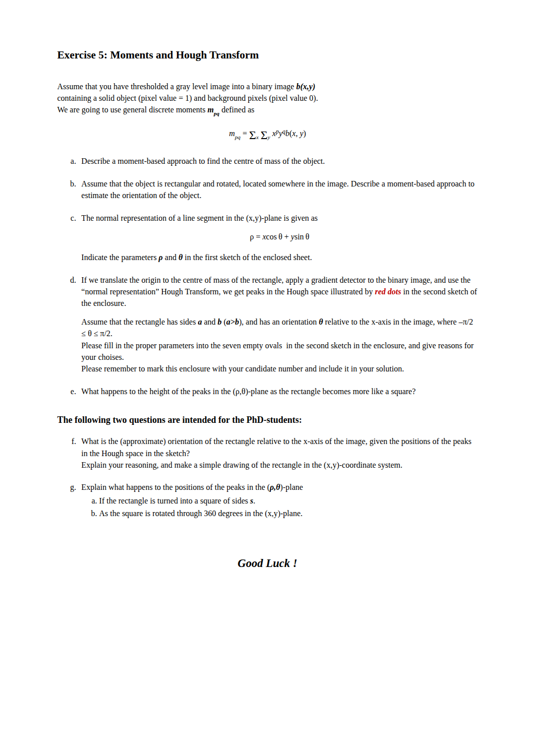Exercise 5: Moments and Hough Transform
Assume that you have thresholded a gray level image into a binary image b(x,y)
containing a solid object (pixel value = 1) and background pixels (pixel value 0).
We are going to use general discrete moments mpq defined as
mpq = Σx Σy xpyqb(x, y)
Describe a moment-based approach to find the centre of mass of the object.
Assume that the object is rectangular and rotated, located somewhere in the image. Describe a moment-based approach to estimate the orientation of the object.
The normal representation of a line segment in the (x,y)-plane is given as
ρ = xcos θ + ysin θ
Indicate the parameters ρ and θ in the first sketch of the enclosed sheet.
If we translate the origin to the centre of mass of the rectangle, apply a gradient detector to the binary image, and use the “normal representation” Hough Transform, we get peaks in the Hough space illustrated by red dots in the second sketch of the enclosure. Assume that the rectangle has sides a and b (a>b), and has an orientation θ relative to the x-axis in the image, where –π/2 ≤ θ ≤ π/2.
Please fill in the proper parameters into the seven empty ovals in the second sketch in the enclosure, and give reasons for your choises.
Please remember to mark this enclosure with your candidate number and include it in your solution.
What happens to the height of the peaks in the (ρ,θ)-plane as the rectangle becomes more like a square?
The following two questions are intended for the PhD-students:
What is the (approximate) orientation of the rectangle relative to the x-axis of the image, given the positions of the peaks in the Hough space in the sketch?
Explain your reasoning, and make a simple drawing of the rectangle in the (x,y)-coordinate system.
Explain what happens to the positions of the peaks in the (ρ,θ)-plane
If the rectangle is turned into a square of sides s.
As the square is rotated through 360 degrees in the (x,y)-plane.
Good Luck !